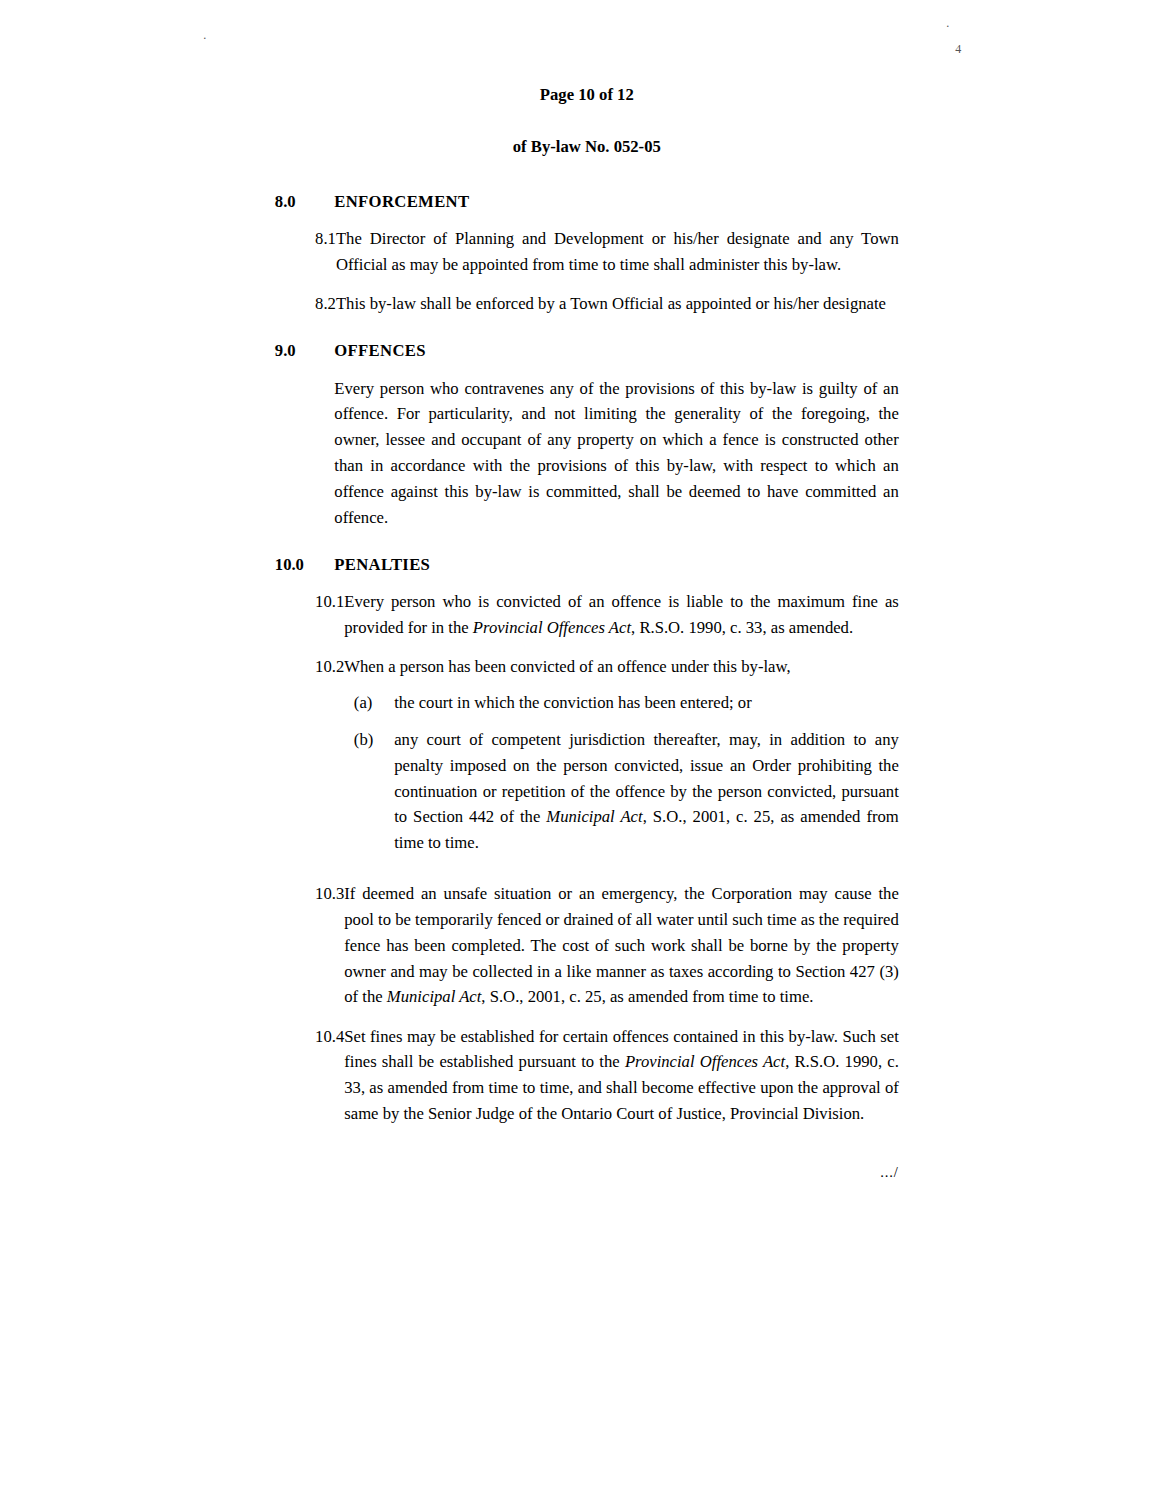· · 4
Page 10 of 12
of By-law No. 052-05
8.0 ENFORCEMENT
8.1 The Director of Planning and Development or his/her designate and any Town Official as may be appointed from time to time shall administer this by-law.
8.2 This by-law shall be enforced by a Town Official as appointed or his/her designate
9.0 OFFENCES
Every person who contravenes any of the provisions of this by-law is guilty of an offence. For particularity, and not limiting the generality of the foregoing, the owner, lessee and occupant of any property on which a fence is constructed other than in accordance with the provisions of this by-law, with respect to which an offence against this by-law is committed, shall be deemed to have committed an offence.
10.0 PENALTIES
10.1 Every person who is convicted of an offence is liable to the maximum fine as provided for in the Provincial Offences Act, R.S.O. 1990, c. 33, as amended.
10.2 When a person has been convicted of an offence under this by-law,
(a) the court in which the conviction has been entered; or
(b) any court of competent jurisdiction thereafter, may, in addition to any penalty imposed on the person convicted, issue an Order prohibiting the continuation or repetition of the offence by the person convicted, pursuant to Section 442 of the Municipal Act, S.O., 2001, c. 25, as amended from time to time.
10.3 If deemed an unsafe situation or an emergency, the Corporation may cause the pool to be temporarily fenced or drained of all water until such time as the required fence has been completed. The cost of such work shall be borne by the property owner and may be collected in a like manner as taxes according to Section 427 (3) of the Municipal Act, S.O., 2001, c. 25, as amended from time to time.
10.4 Set fines may be established for certain offences contained in this by-law. Such set fines shall be established pursuant to the Provincial Offences Act, R.S.O. 1990, c. 33, as amended from time to time, and shall become effective upon the approval of same by the Senior Judge of the Ontario Court of Justice, Provincial Division.
.../